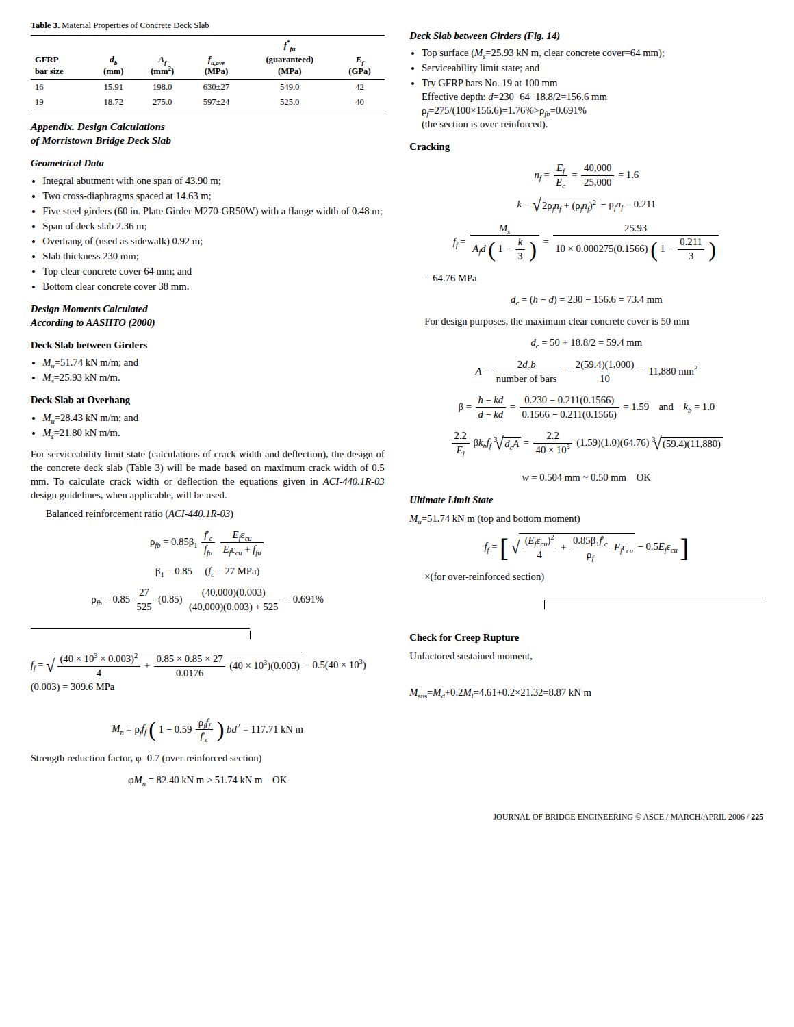Table 3. Material Properties of Concrete Deck Slab
| | | | | f * fu | |
| --- | --- | --- | --- | --- | --- |
| GFRP bar size | d b (mm) | A f (mm 2 ) | f u,ave (MPa) | (guaranteed) (MPa) | E f (GPa) |
| 16 | 15.91 | 198.0 | 630±27 | 549.0 | 42 |
| 19 | 18.72 | 275.0 | 597±24 | 525.0 | 40 |
Appendix. Design Calculations
of Morristown Bridge Deck Slab
Geometrical Data
Integral abutment with one span of 43.90 m;
Two cross-diaphragms spaced at 14.63 m;
Five steel girders (60 in. Plate Girder M270-GR50W) with a flange width of 0.48 m;
Span of deck slab 2.36 m;
Overhang of (used as sidewalk) 0.92 m;
Slab thickness 230 mm;
Top clear concrete cover 64 mm; and
Bottom clear concrete cover 38 mm.
Design Moments Calculated
According to AASHTO (2000)
Deck Slab between Girders
Mu=51.74 kN m/m; and
Ms=25.93 kN m/m.
Deck Slab at Overhang
Mu=28.43 kN m/m; and
Ms=21.80 kN m/m.
For serviceability limit state (calculations of crack width and deflection), the design of the concrete deck slab (Table 3) will be made based on maximum crack width of 0.5 mm. To calculate crack width or deflection the equations given in ACI-440.1R-03 design guidelines, when applicable, will be used.
Balanced reinforcement ratio (ACI-440.1R-03)
ρfb = 0.85β1 f′c ffu Efεcu Efεcu + ffu
β1 = 0.85 (fc = 27 MPa)
ρfb = 0.85 27525 (0.85) (40,000)(0.003)(40,000)(0.003) + 525 = 0.691%
ff = √ (40 × 103 × 0.003)24 + 0.85 × 0.85 × 270.0176 (40 × 103)(0.003) − 0.5(40 × 103)(0.003) = 309.6 MPa
Mn = ρfff ( 1 − 0.59 ρfff f′c ) bd2 = 117.71 kN m
Strength reduction factor, φ=0.7 (over-reinforced section)
φMn = 82.40 kN m > 51.74 kN m OK
Deck Slab between Girders (Fig. 14)
Top surface (Ms=25.93 kN m, clear concrete cover=64 mm);
Serviceability limit state; and
Try GFRP bars No. 19 at 100 mm
Effective depth: d=230−64−18.8/2=156.6 mm
ρf=275/(100×156.6)=1.76%>ρfb=0.691%
(the section is over-reinforced).
Cracking
nf = Ef Ec = 40,00025,000 = 1.6
k = √2ρfnf + (ρfnf)2 − ρfnf = 0.211
ff = Ms Afd ( 1 − k 3 ) = 25.93 10 × 0.000275(0.1566) ( 1 − 0.2113 )
= 64.76 MPa
dc = (h − d) = 230 − 156.6 = 73.4 mm
For design purposes, the maximum clear concrete cover is 50 mm
dc = 50 + 18.8/2 = 59.4 mm
A = 2dcb number of bars = 2(59.4)(1,000) 10 = 11,880 mm2
β = h − kd d − kd = 0.230 − 0.211(0.1566) 0.1566 − 0.211(0.1566) = 1.59 and kb = 1.0
2.2 Ef βkbff 3√dcA = 2.240 × 103 (1.59)(1.0)(64.76) 3√(59.4)(11,880)
w =
w = 0.504 mm ~ 0.50 mm OK
Ultimate Limit State
Mu=51.74 kN m (top and bottom moment)
ff = [ √ (Efεcu)24 + 0.85β1f′c ρf Efεcu − 0.5Efεcu ]
×(for over-reinforced section)
Check for Creep Rupture
Unfactored sustained moment,
Msus=Md+0.2Ml=4.61+0.2×21.32=8.87 kN m
JOURNAL OF BRIDGE ENGINEERING © ASCE / MARCH/APRIL 2006 / 225